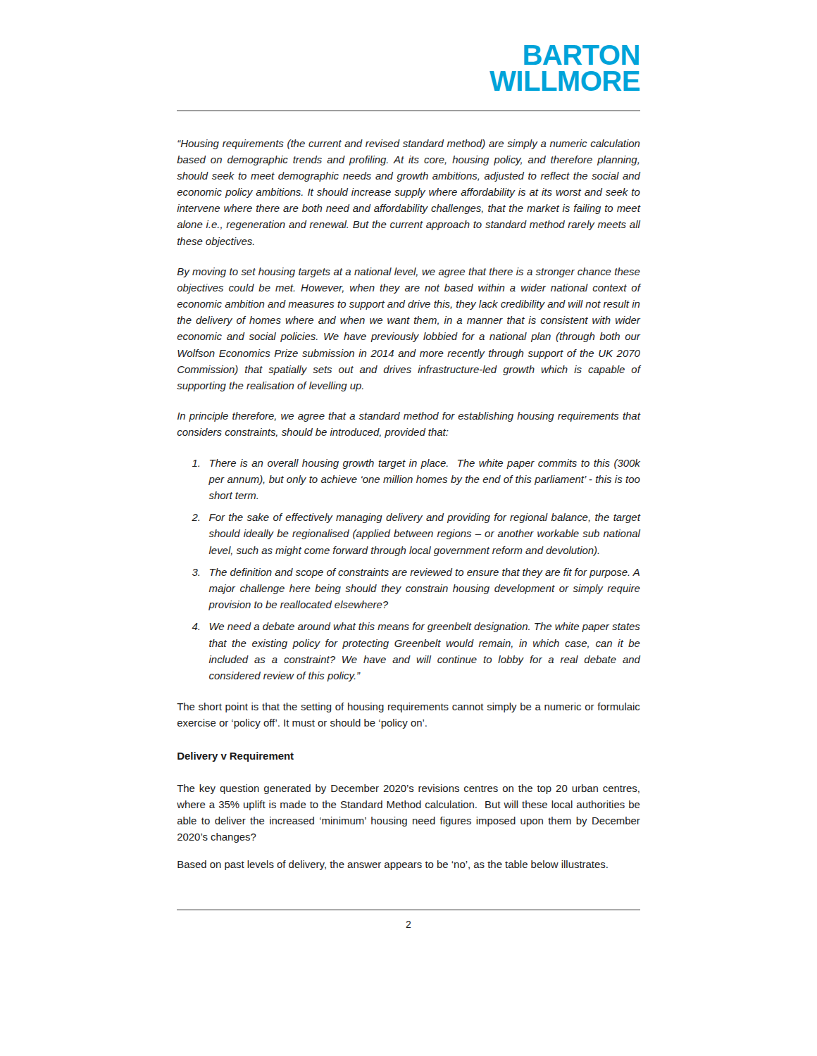BARTON WILLMORE
“Housing requirements (the current and revised standard method) are simply a numeric calculation based on demographic trends and profiling. At its core, housing policy, and therefore planning, should seek to meet demographic needs and growth ambitions, adjusted to reflect the social and economic policy ambitions. It should increase supply where affordability is at its worst and seek to intervene where there are both need and affordability challenges, that the market is failing to meet alone i.e., regeneration and renewal. But the current approach to standard method rarely meets all these objectives.
By moving to set housing targets at a national level, we agree that there is a stronger chance these objectives could be met. However, when they are not based within a wider national context of economic ambition and measures to support and drive this, they lack credibility and will not result in the delivery of homes where and when we want them, in a manner that is consistent with wider economic and social policies. We have previously lobbied for a national plan (through both our Wolfson Economics Prize submission in 2014 and more recently through support of the UK 2070 Commission) that spatially sets out and drives infrastructure-led growth which is capable of supporting the realisation of levelling up.
In principle therefore, we agree that a standard method for establishing housing requirements that considers constraints, should be introduced, provided that:
There is an overall housing growth target in place. The white paper commits to this (300k per annum), but only to achieve ‘one million homes by the end of this parliament’ - this is too short term.
For the sake of effectively managing delivery and providing for regional balance, the target should ideally be regionalised (applied between regions – or another workable sub national level, such as might come forward through local government reform and devolution).
The definition and scope of constraints are reviewed to ensure that they are fit for purpose. A major challenge here being should they constrain housing development or simply require provision to be reallocated elsewhere?
We need a debate around what this means for greenbelt designation. The white paper states that the existing policy for protecting Greenbelt would remain, in which case, can it be included as a constraint? We have and will continue to lobby for a real debate and considered review of this policy.”
The short point is that the setting of housing requirements cannot simply be a numeric or formulaic exercise or ‘policy off’. It must or should be ‘policy on’.
Delivery v Requirement
The key question generated by December 2020’s revisions centres on the top 20 urban centres, where a 35% uplift is made to the Standard Method calculation. But will these local authorities be able to deliver the increased ‘minimum’ housing need figures imposed upon them by December 2020’s changes?
Based on past levels of delivery, the answer appears to be ‘no’, as the table below illustrates.
2